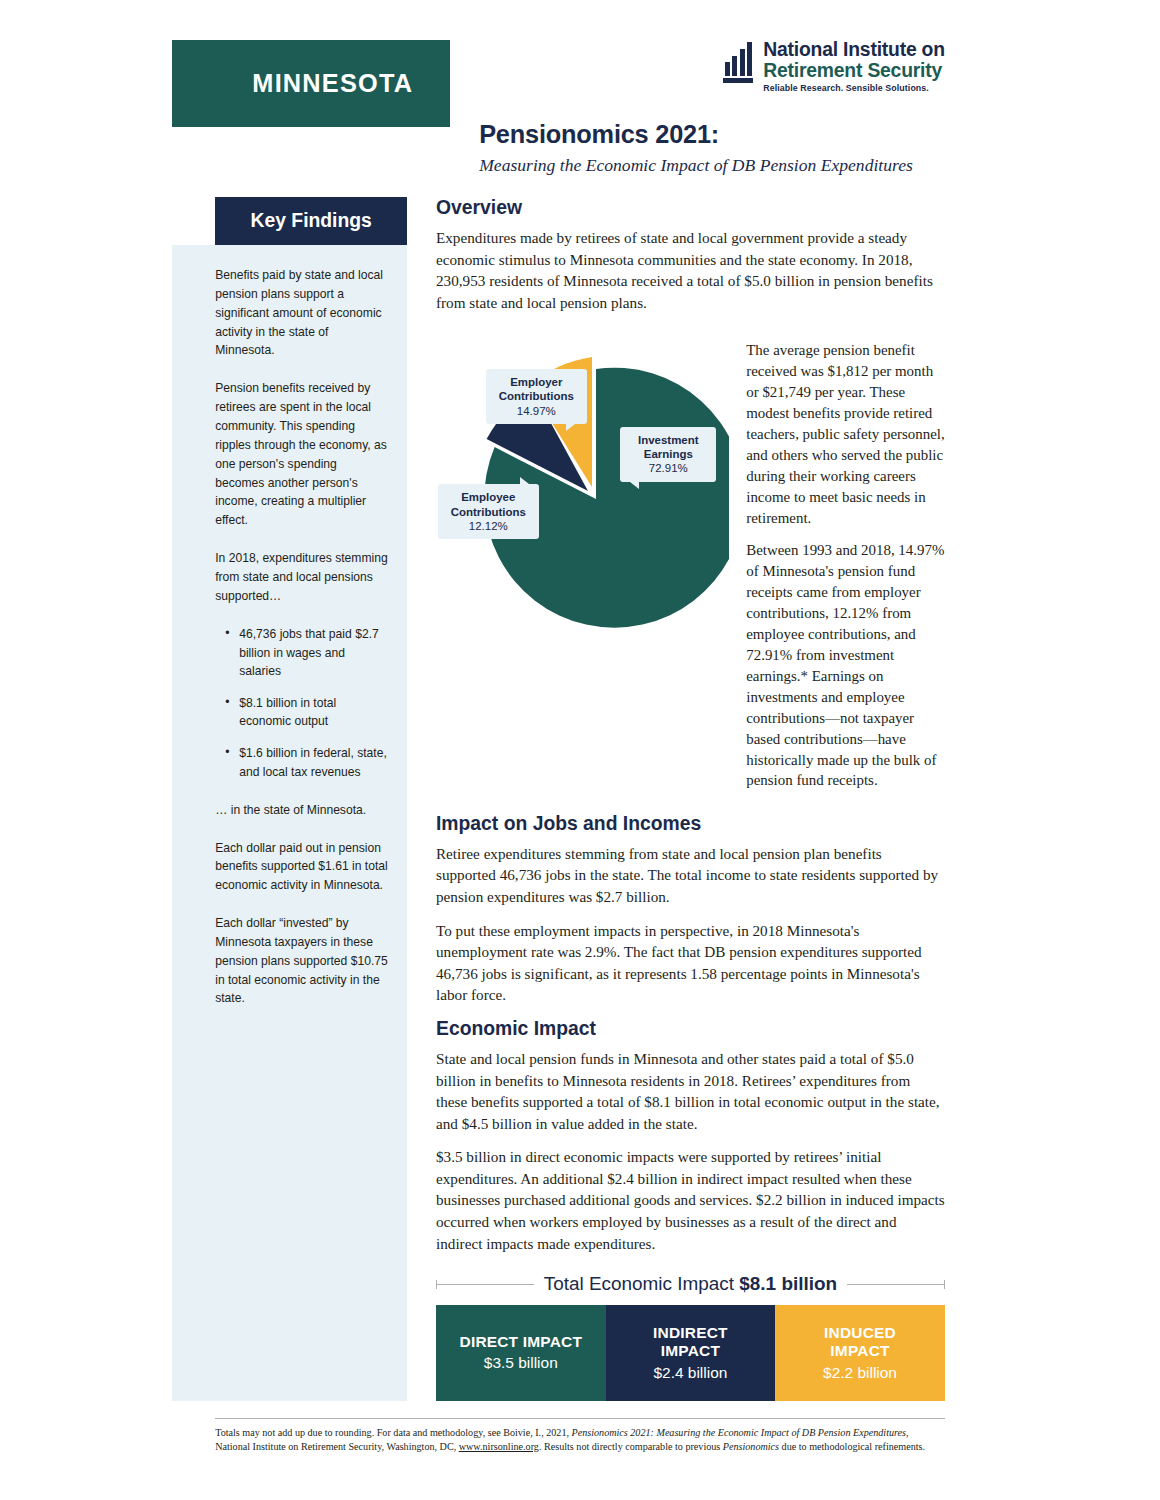MINNESOTA
National Institute on
Retirement Security
Reliable Research. Sensible Solutions.
Pensionomics 2021:
Measuring the Economic Impact of DB Pension Expenditures
Key Findings
Benefits paid by state and local pension plans support a significant amount of economic activity in the state of Minnesota.
Pension benefits received by retirees are spent in the local community. This spending ripples through the economy, as one person's spending becomes another person's income, creating a multiplier effect.
In 2018, expenditures stemming from state and local pensions supported…
46,736 jobs that paid $2.7 billion in wages and salaries
$8.1 billion in total economic output
$1.6 billion in federal, state, and local tax revenues
… in the state of Minnesota.
Each dollar paid out in pension benefits supported $1.61 in total economic activity in Minnesota.
Each dollar “invested” by Minnesota taxpayers in these pension plans supported $10.75 in total economic activity in the state.
Overview
Expenditures made by retirees of state and local government provide a steady economic stimulus to Minnesota communities and the state economy. In 2018, 230,953 residents of Minnesota received a total of $5.0 billion in pension benefits from state and local pension plans.
Employer
Contributions 14.97%
Employee
Contributions 12.12%
Investment
Earnings 72.91%
The average pension benefit received was $1,812 per month or $21,749 per year. These modest benefits provide retired teachers, public safety personnel, and others who served the public during their working careers income to meet basic needs in retirement.
Between 1993 and 2018, 14.97% of Minnesota's pension fund receipts came from employer contributions, 12.12% from employee contributions, and 72.91% from investment earnings.* Earnings on investments and employee contributions—not taxpayer based contributions—have historically made up the bulk of pension fund receipts.
Impact on Jobs and Incomes
Retiree expenditures stemming from state and local pension plan benefits supported 46,736 jobs in the state. The total income to state residents supported by pension expenditures was $2.7 billion.
To put these employment impacts in perspective, in 2018 Minnesota's unemployment rate was 2.9%. The fact that DB pension expenditures supported 46,736 jobs is significant, as it represents 1.58 percentage points in Minnesota's labor force.
Economic Impact
State and local pension funds in Minnesota and other states paid a total of $5.0 billion in benefits to Minnesota residents in 2018. Retirees’ expenditures from these benefits supported a total of $8.1 billion in total economic output in the state, and $4.5 billion in value added in the state.
$3.5 billion in direct economic impacts were supported by retirees’ initial expenditures. An additional $2.4 billion in indirect impact resulted when these businesses purchased additional goods and services. $2.2 billion in induced impacts occurred when workers employed by businesses as a result of the direct and indirect impacts made expenditures.
Total Economic Impact $8.1 billion
DIRECT IMPACT $3.5 billion
INDIRECT
IMPACT $2.4 billion
INDUCED
IMPACT $2.2 billion
Totals may not add up due to rounding. For data and methodology, see Boivie, I., 2021, Pensionomics 2021: Measuring the Economic Impact of DB Pension Expenditures, National Institute on Retirement Security, Washington, DC, www.nirsonline.org. Results not directly comparable to previous Pensionomics due to methodological refinements.